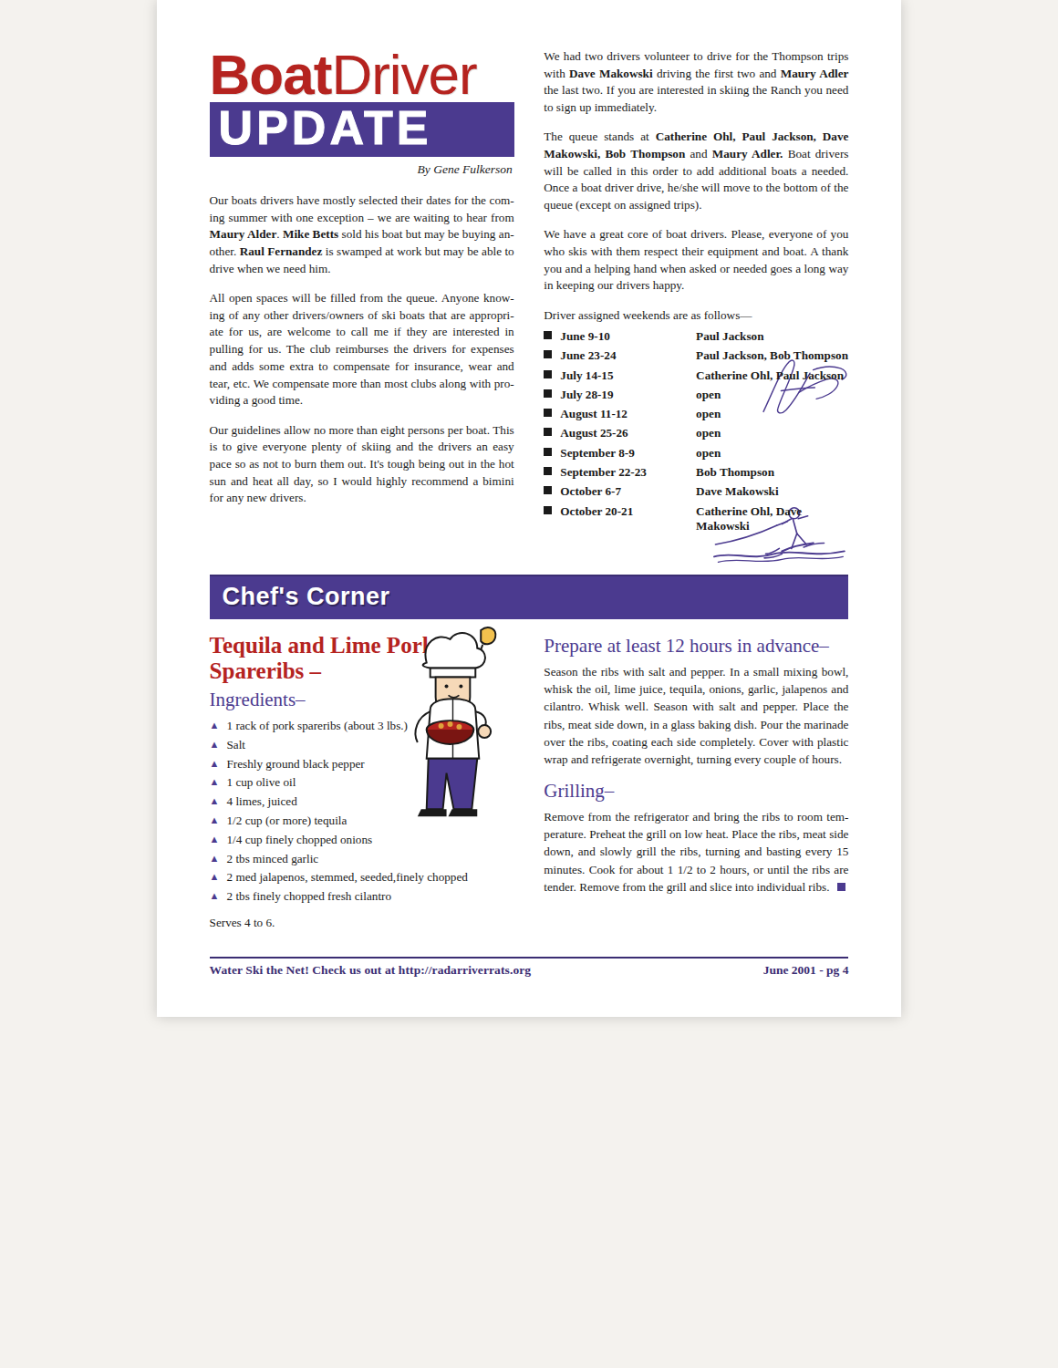BoatDriver
UPDATE
By Gene Fulkerson
Our boats drivers have mostly selected their dates for the coming summer with one exception – we are waiting to hear from Maury Alder. Mike Betts sold his boat but may be buying another. Raul Fernandez is swamped at work but may be able to drive when we need him.
All open spaces will be filled from the queue. Anyone knowing of any other drivers/owners of ski boats that are appropriate for us, are welcome to call me if they are interested in pulling for us. The club reimburses the drivers for expenses and adds some extra to compensate for insurance, wear and tear, etc. We compensate more than most clubs along with providing a good time.
Our guidelines allow no more than eight persons per boat. This is to give everyone plenty of skiing and the drivers an easy pace so as not to burn them out. It's tough being out in the hot sun and heat all day, so I would highly recommend a bimini for any new drivers.
We had two drivers volunteer to drive for the Thompson trips with Dave Makowski driving the first two and Maury Adler the last two. If you are interested in skiing the Ranch you need to sign up immediately.
The queue stands at Catherine Ohl, Paul Jackson, Dave Makowski, Bob Thompson and Maury Adler. Boat drivers will be called in this order to add additional boats a needed. Once a boat driver drive, he/she will move to the bottom of the queue (except on assigned trips).
We have a great core of boat drivers. Please, everyone of you who skis with them respect their equipment and boat. A thank you and a helping hand when asked or needed goes a long way in keeping our drivers happy.
Driver assigned weekends are as follows—
June 9-10 Paul Jackson
June 23-24 Paul Jackson, Bob Thompson
July 14-15 Catherine Ohl, Paul Jackson
July 28-19 open
August 11-12 open
August 25-26 open
September 8-9 open
September 22-23 Bob Thompson
October 6-7 Dave Makowski
October 20-21 Catherine Ohl, Dave Makowski
Chef's Corner
Tequila and Lime Pork Spareribs –
Ingredients–
▲1 rack of pork spareribs (about 3 lbs.)
▲Salt
▲Freshly ground black pepper
▲1 cup olive oil
▲4 limes, juiced
▲1/2 cup (or more) tequila
▲1/4 cup finely chopped onions
▲2 tbs minced garlic
▲2 med jalapenos, stemmed, seeded,finely chopped
▲2 tbs finely chopped fresh cilantro
Serves 4 to 6.
Prepare at least 12 hours in advance–
Season the ribs with salt and pepper. In a small mixing bowl, whisk the oil, lime juice, tequila, onions, garlic, jalapenos and cilantro. Whisk well. Season with salt and pepper. Place the ribs, meat side down, in a glass baking dish. Pour the marinade over the ribs, coating each side completely. Cover with plastic wrap and refrigerate overnight, turning every couple of hours.
Grilling–
Remove from the refrigerator and bring the ribs to room temperature. Preheat the grill on low heat. Place the ribs, meat side down, and slowly grill the ribs, turning and basting every 15 minutes. Cook for about 1 1/2 to 2 hours, or until the ribs are tender. Remove from the grill and slice into individual ribs.
Water Ski the Net! Check us out at http://radarriverrats.org
June 2001 - pg 4